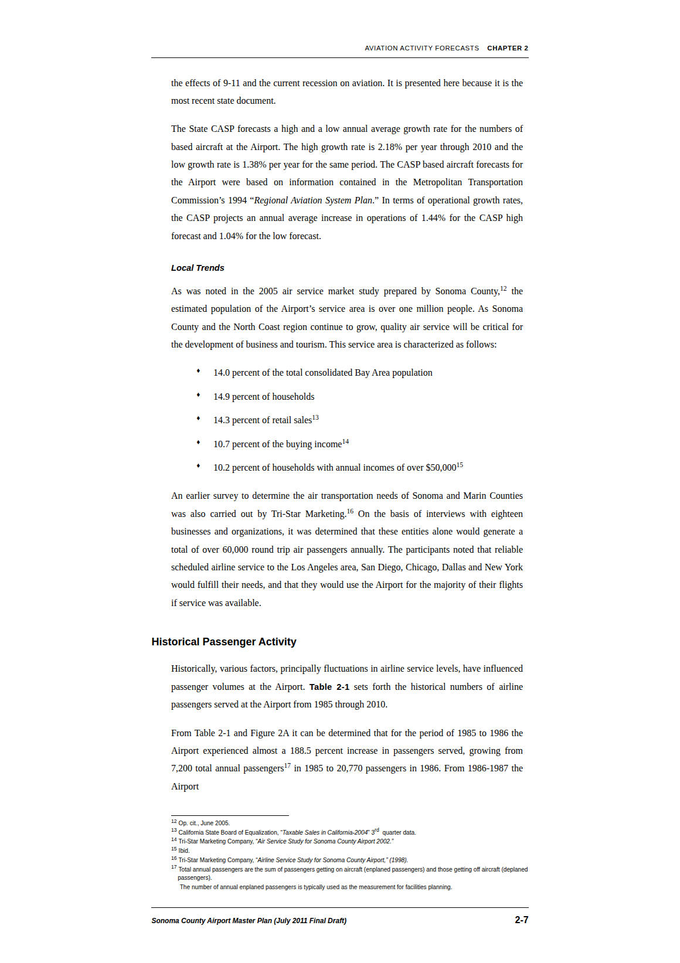AVIATION ACTIVITY FORECASTSCHAPTER 2
the effects of 9-11 and the current recession on aviation. It is presented here because it is the most recent state document.
The State CASP forecasts a high and a low annual average growth rate for the numbers of based aircraft at the Airport. The high growth rate is 2.18% per year through 2010 and the low growth rate is 1.38% per year for the same period. The CASP based aircraft forecasts for the Airport were based on information contained in the Metropolitan Transportation Commission’s 1994 “Regional Aviation System Plan.” In terms of operational growth rates, the CASP projects an annual average increase in operations of 1.44% for the CASP high forecast and 1.04% for the low forecast.
Local Trends
As was noted in the 2005 air service market study prepared by Sonoma County,12 the estimated population of the Airport’s service area is over one million people. As Sonoma County and the North Coast region continue to grow, quality air service will be critical for the development of business and tourism. This service area is characterized as follows:
14.0 percent of the total consolidated Bay Area population
14.9 percent of households
14.3 percent of retail sales13
10.7 percent of the buying income14
10.2 percent of households with annual incomes of over $50,00015
An earlier survey to determine the air transportation needs of Sonoma and Marin Counties was also carried out by Tri-Star Marketing.16 On the basis of interviews with eighteen businesses and organizations, it was determined that these entities alone would generate a total of over 60,000 round trip air passengers annually. The participants noted that reliable scheduled airline service to the Los Angeles area, San Diego, Chicago, Dallas and New York would fulfill their needs, and that they would use the Airport for the majority of their flights if service was available.
Historical Passenger Activity
Historically, various factors, principally fluctuations in airline service levels, have influenced passenger volumes at the Airport. Table 2-1 sets forth the historical numbers of airline passengers served at the Airport from 1985 through 2010.
From Table 2-1 and Figure 2A it can be determined that for the period of 1985 to 1986 the Airport experienced almost a 188.5 percent increase in passengers served, growing from 7,200 total annual passengers17 in 1985 to 20,770 passengers in 1986. From 1986-1987 the Airport
12Op. cit., June 2005.
13California State Board of Equalization, “Taxable Sales in California-2004” 3rd quarter data.
14Tri-Star Marketing Company, “Air Service Study for Sonoma County Airport 2002.”
15Ibid.
16Tri-Star Marketing Company, “Airline Service Study for Sonoma County Airport,” (1998).
17Total annual passengers are the sum of passengers getting on aircraft (enplaned passengers) and those getting off aircraft (deplaned passengers).
The number of annual enplaned passengers is typically used as the measurement for facilities planning.
Sonoma County Airport Master Plan (July 2011 Final Draft) 2-7